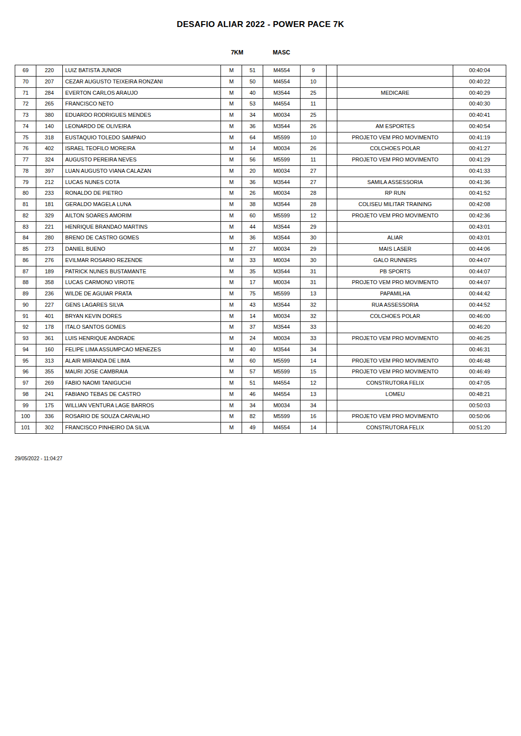DESAFIO ALIAR 2022 - POWER PACE 7K
7KM MASC
| 69 | 220 | LUIZ BATISTA JUNIOR | M | 51 | M4554 | 9 | | | 00:40:04 |
| 70 | 207 | CEZAR AUGUSTO TEIXEIRA RONZANI | M | 50 | M4554 | 10 | | | 00:40:22 |
| 71 | 284 | EVERTON CARLOS ARAUJO | M | 40 | M3544 | 25 | | MEDICARE | 00:40:29 |
| 72 | 265 | FRANCISCO NETO | M | 53 | M4554 | 11 | | | 00:40:30 |
| 73 | 380 | EDUARDO RODRIGUES MENDES | M | 34 | M0034 | 25 | | | 00:40:41 |
| 74 | 140 | LEONARDO DE OLIVEIRA | M | 36 | M3544 | 26 | | AM ESPORTES | 00:40:54 |
| 75 | 318 | EUSTAQUIO TOLEDO SAMPAIO | M | 64 | M5599 | 10 | | PROJETO VEM PRO MOVIMENTO | 00:41:19 |
| 76 | 402 | ISRAEL TEOFILO MOREIRA | M | 14 | M0034 | 26 | | COLCHOES POLAR | 00:41:27 |
| 77 | 324 | AUGUSTO PEREIRA NEVES | M | 56 | M5599 | 11 | | PROJETO VEM PRO MOVIMENTO | 00:41:29 |
| 78 | 397 | LUAN AUGUSTO VIANA CALAZAN | M | 20 | M0034 | 27 | | | 00:41:33 |
| 79 | 212 | LUCAS NUNES COTA | M | 36 | M3544 | 27 | | SAMILA ASSESSORIA | 00:41:36 |
| 80 | 233 | RONALDO DE PIETRO | M | 26 | M0034 | 28 | | RP RUN | 00:41:52 |
| 81 | 181 | GERALDO MAGELA LUNA | M | 38 | M3544 | 28 | | COLISEU MILITAR TRAINING | 00:42:08 |
| 82 | 329 | AILTON SOARES AMORIM | M | 60 | M5599 | 12 | | PROJETO VEM PRO MOVIMENTO | 00:42:36 |
| 83 | 221 | HENRIQUE BRANDAO MARTINS | M | 44 | M3544 | 29 | | | 00:43:01 |
| 84 | 280 | BRENO DE CASTRO GOMES | M | 36 | M3544 | 30 | | ALIAR | 00:43:01 |
| 85 | 273 | DANIEL BUENO | M | 27 | M0034 | 29 | | MAIS LASER | 00:44:06 |
| 86 | 276 | EVILMAR ROSARIO REZENDE | M | 33 | M0034 | 30 | | GALO RUNNERS | 00:44:07 |
| 87 | 189 | PATRICK NUNES BUSTAMANTE | M | 35 | M3544 | 31 | | PB SPORTS | 00:44:07 |
| 88 | 358 | LUCAS CARMONO VIROTE | M | 17 | M0034 | 31 | | PROJETO VEM PRO MOVIMENTO | 00:44:07 |
| 89 | 236 | WILDE DE AGUIAR PRATA | M | 75 | M5599 | 13 | | PAPAMILHA | 00:44:42 |
| 90 | 227 | GENS LAGARES SILVA | M | 43 | M3544 | 32 | | RUA ASSESSORIA | 00:44:52 |
| 91 | 401 | BRYAN KEVIN DORES | M | 14 | M0034 | 32 | | COLCHOES POLAR | 00:46:00 |
| 92 | 178 | ITALO SANTOS GOMES | M | 37 | M3544 | 33 | | | 00:46:20 |
| 93 | 361 | LUIS HENRIQUE ANDRADE | M | 24 | M0034 | 33 | | PROJETO VEM PRO MOVIMENTO | 00:46:25 |
| 94 | 160 | FELIPE LIMA ASSUMPCAO MENEZES | M | 40 | M3544 | 34 | | | 00:46:31 |
| 95 | 313 | ALAIR MIRANDA DE LIMA | M | 60 | M5599 | 14 | | PROJETO VEM PRO MOVIMENTO | 00:46:48 |
| 96 | 355 | MAURI JOSE CAMBRAIA | M | 57 | M5599 | 15 | | PROJETO VEM PRO MOVIMENTO | 00:46:49 |
| 97 | 269 | FABIO NAOMI TANIGUCHI | M | 51 | M4554 | 12 | | CONSTRUTORA FELIX | 00:47:05 |
| 98 | 241 | FABIANO TEBAS DE CASTRO | M | 46 | M4554 | 13 | | LOMEU | 00:48:21 |
| 99 | 175 | WILLIAN VENTURA LAGE BARROS | M | 34 | M0034 | 34 | | | 00:50:03 |
| 100 | 336 | ROSARIO DE SOUZA CARVALHO | M | 82 | M5599 | 16 | | PROJETO VEM PRO MOVIMENTO | 00:50:06 |
| 101 | 302 | FRANCISCO PINHEIRO DA SILVA | M | 49 | M4554 | 14 | | CONSTRUTORA FELIX | 00:51:20 |
29/05/2022 - 11:04:27